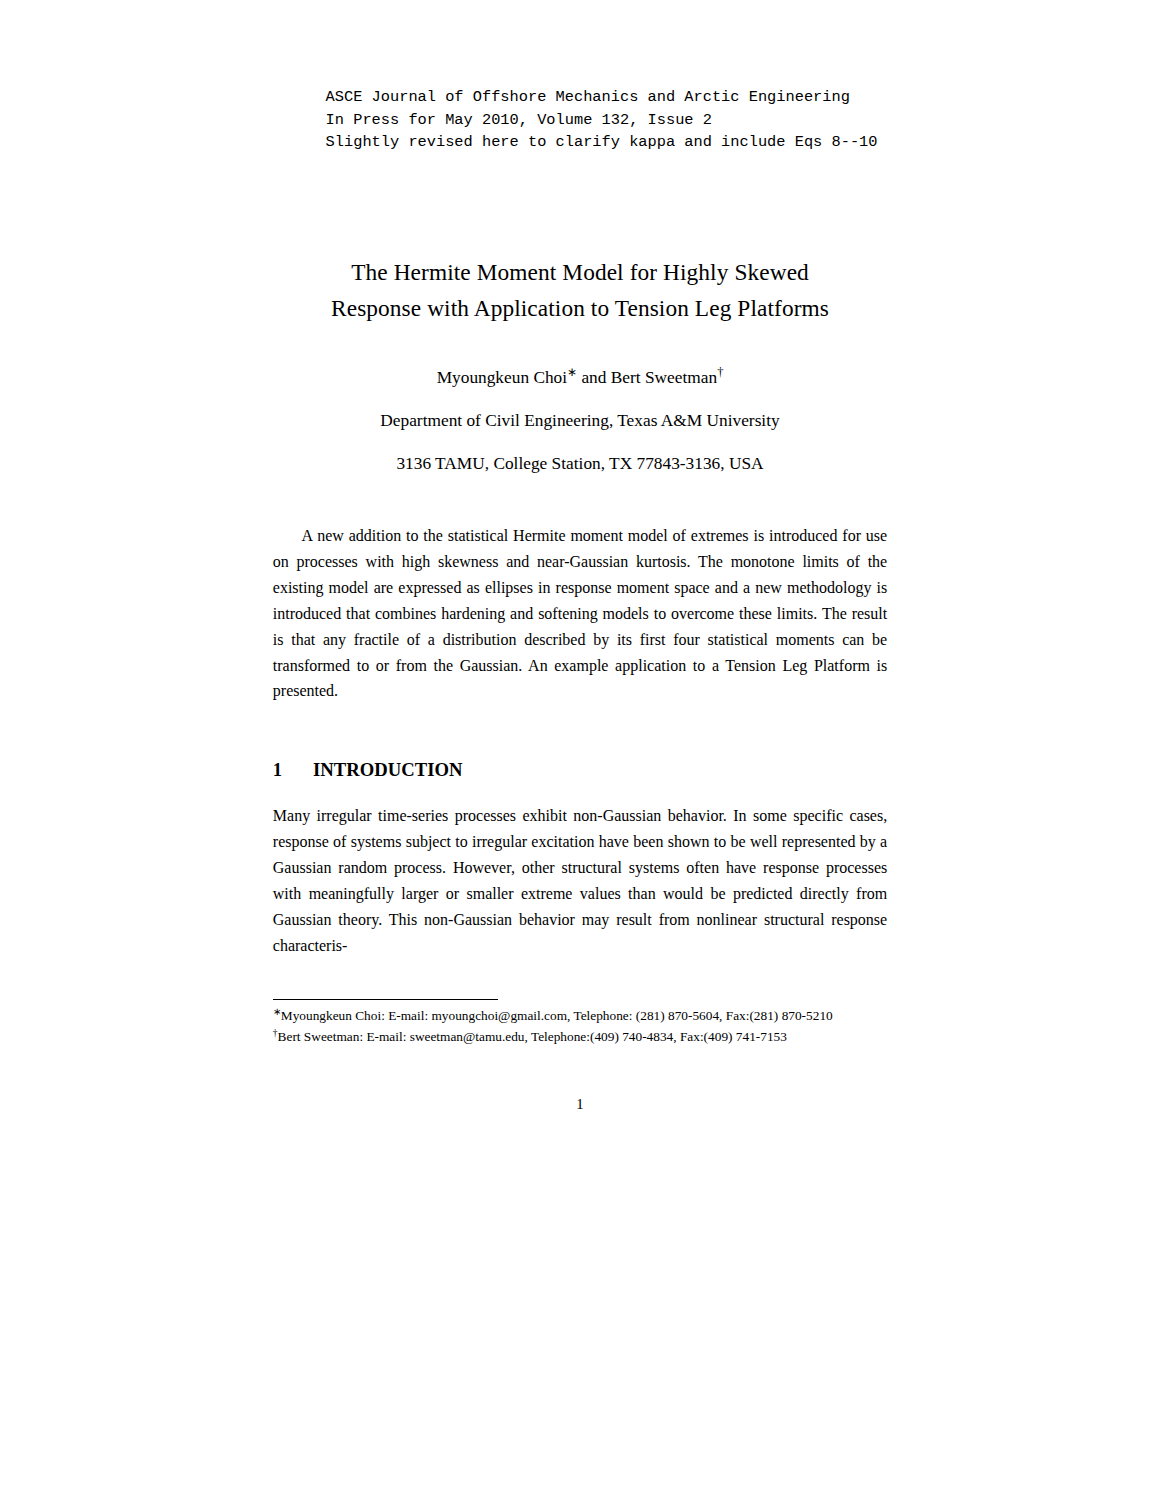ASCE Journal of Offshore Mechanics and Arctic Engineering In Press for May 2010, Volume 132, Issue 2 Slightly revised here to clarify kappa and include Eqs 8--10
The Hermite Moment Model for Highly Skewed
Response with Application to Tension Leg Platforms
Myoungkeun Choi∗ and Bert Sweetman†
Department of Civil Engineering, Texas A&M University
3136 TAMU, College Station, TX 77843-3136, USA
A new addition to the statistical Hermite moment model of extremes is introduced for use on processes with high skewness and near-Gaussian kurtosis. The monotone limits of the existing model are expressed as ellipses in response moment space and a new methodology is introduced that combines hardening and softening models to overcome these limits. The result is that any fractile of a distribution described by its first four statistical moments can be transformed to or from the Gaussian. An example application to a Tension Leg Platform is presented.
1 INTRODUCTION
Many irregular time-series processes exhibit non-Gaussian behavior. In some specific cases, response of systems subject to irregular excitation have been shown to be well represented by a Gaussian random process. However, other structural systems often have response processes with meaningfully larger or smaller extreme values than would be predicted directly from Gaussian theory. This non-Gaussian behavior may result from nonlinear structural response characteris-
∗Myoungkeun Choi: E-mail: myoungchoi@gmail.com, Telephone: (281) 870-5604, Fax:(281) 870-5210
†Bert Sweetman: E-mail: sweetman@tamu.edu, Telephone:(409) 740-4834, Fax:(409) 741-7153
1